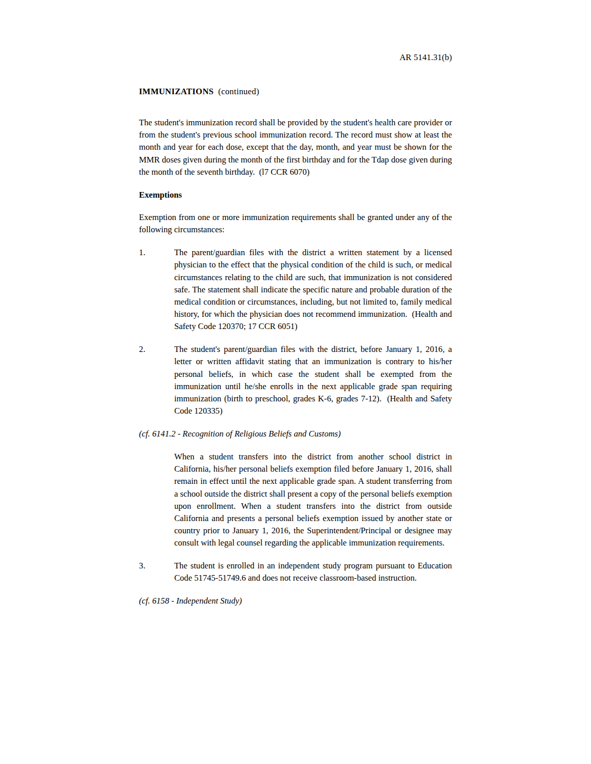AR 5141.31(b)
IMMUNIZATIONS (continued)
The student's immunization record shall be provided by the student's health care provider or from the student's previous school immunization record. The record must show at least the month and year for each dose, except that the day, month, and year must be shown for the MMR doses given during the month of the first birthday and for the Tdap dose given during the month of the seventh birthday. (l7 CCR 6070)
Exemptions
Exemption from one or more immunization requirements shall be granted under any of the following circumstances:
1.
The parent/guardian files with the district a written statement by a licensed physician to the effect that the physical condition of the child is such, or medical circumstances relating to the child are such, that immunization is not considered safe. The statement shall indicate the specific nature and probable duration of the medical condition or circumstances, including, but not limited to, family medical history, for which the physician does not recommend immunization. (Health and Safety Code 120370; 17 CCR 6051)
2.
The student's parent/guardian files with the district, before January 1, 2016, a letter or written affidavit stating that an immunization is contrary to his/her personal beliefs, in which case the student shall be exempted from the immunization until he/she enrolls in the next applicable grade span requiring immunization (birth to preschool, grades K-6, grades 7-12). (Health and Safety Code 120335)
(cf. 6141.2 - Recognition of Religious Beliefs and Customs)
When a student transfers into the district from another school district in California, his/her personal beliefs exemption filed before January 1, 2016, shall remain in effect until the next applicable grade span. A student transferring from a school outside the district shall present a copy of the personal beliefs exemption upon enrollment. When a student transfers into the district from outside California and presents a personal beliefs exemption issued by another state or country prior to January 1, 2016, the Superintendent/Principal or designee may consult with legal counsel regarding the applicable immunization requirements.
3.
The student is enrolled in an independent study program pursuant to Education Code 51745-51749.6 and does not receive classroom-based instruction.
(cf. 6158 - Independent Study)